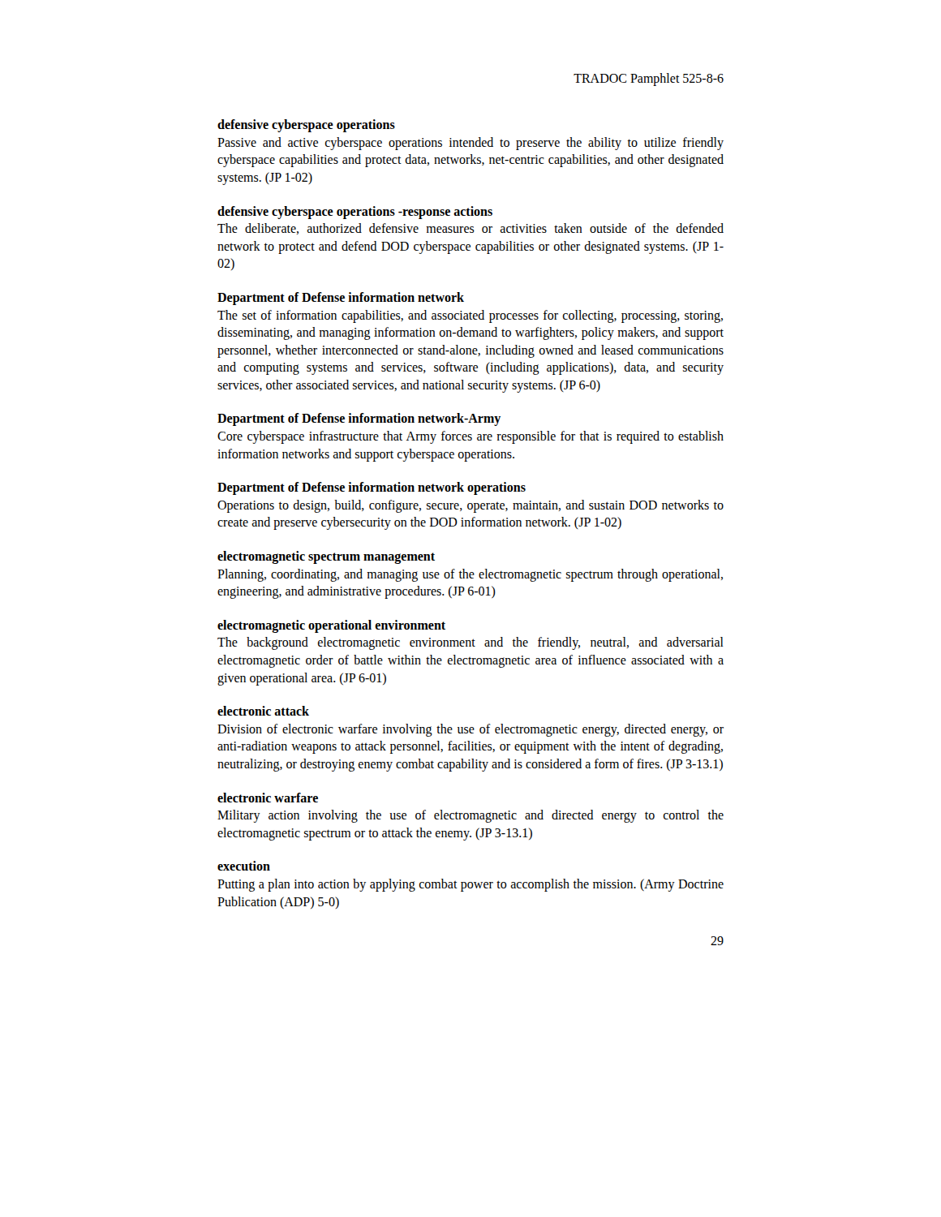TRADOC Pamphlet 525-8-6
defensive cyberspace operations
Passive and active cyberspace operations intended to preserve the ability to utilize friendly cyberspace capabilities and protect data, networks, net-centric capabilities, and other designated systems. (JP 1-02)
defensive cyberspace operations -response actions
The deliberate, authorized defensive measures or activities taken outside of the defended network to protect and defend DOD cyberspace capabilities or other designated systems. (JP 1-02)
Department of Defense information network
The set of information capabilities, and associated processes for collecting, processing, storing, disseminating, and managing information on-demand to warfighters, policy makers, and support personnel, whether interconnected or stand-alone, including owned and leased communications and computing systems and services, software (including applications), data, and security services, other associated services, and national security systems. (JP 6-0)
Department of Defense information network-Army
Core cyberspace infrastructure that Army forces are responsible for that is required to establish information networks and support cyberspace operations.
Department of Defense information network operations
Operations to design, build, configure, secure, operate, maintain, and sustain DOD networks to create and preserve cybersecurity on the DOD information network. (JP 1-02)
electromagnetic spectrum management
Planning, coordinating, and managing use of the electromagnetic spectrum through operational, engineering, and administrative procedures. (JP 6-01)
electromagnetic operational environment
The background electromagnetic environment and the friendly, neutral, and adversarial electromagnetic order of battle within the electromagnetic area of influence associated with a given operational area. (JP 6-01)
electronic attack
Division of electronic warfare involving the use of electromagnetic energy, directed energy, or anti-radiation weapons to attack personnel, facilities, or equipment with the intent of degrading, neutralizing, or destroying enemy combat capability and is considered a form of fires. (JP 3-13.1)
electronic warfare
Military action involving the use of electromagnetic and directed energy to control the electromagnetic spectrum or to attack the enemy. (JP 3-13.1)
execution
Putting a plan into action by applying combat power to accomplish the mission. (Army Doctrine Publication (ADP) 5-0)
29